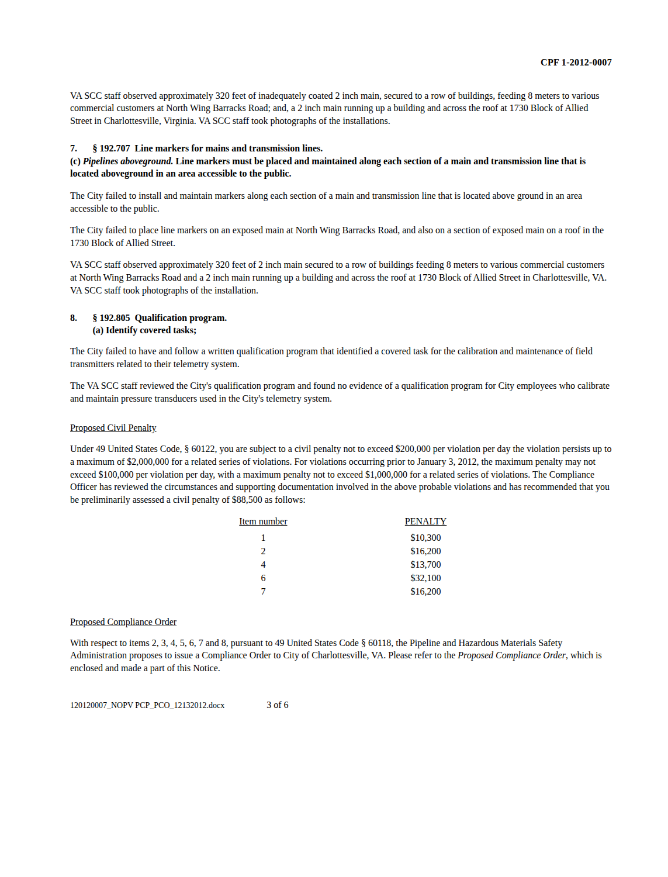CPF 1-2012-0007
VA SCC staff observed approximately 320 feet of inadequately coated 2 inch main, secured to a row of buildings, feeding 8 meters to various commercial customers at North Wing Barracks Road; and, a 2 inch main running up a building and across the roof at 1730 Block of Allied Street in Charlottesville, Virginia. VA SCC staff took photographs of the installations.
7. § 192.707 Line markers for mains and transmission lines.
(c) Pipelines aboveground. Line markers must be placed and maintained along each section of a main and transmission line that is located aboveground in an area accessible to the public.
The City failed to install and maintain markers along each section of a main and transmission line that is located above ground in an area accessible to the public.
The City failed to place line markers on an exposed main at North Wing Barracks Road, and also on a section of exposed main on a roof in the 1730 Block of Allied Street.
VA SCC staff observed approximately 320 feet of 2 inch main secured to a row of buildings feeding 8 meters to various commercial customers at North Wing Barracks Road and a 2 inch main running up a building and across the roof at 1730 Block of Allied Street in Charlottesville, VA. VA SCC staff took photographs of the installation.
8. § 192.805 Qualification program.(a) Identify covered tasks;
The City failed to have and follow a written qualification program that identified a covered task for the calibration and maintenance of field transmitters related to their telemetry system.
The VA SCC staff reviewed the City's qualification program and found no evidence of a qualification program for City employees who calibrate and maintain pressure transducers used in the City's telemetry system.
Proposed Civil Penalty
Under 49 United States Code, § 60122, you are subject to a civil penalty not to exceed $200,000 per violation per day the violation persists up to a maximum of $2,000,000 for a related series of violations. For violations occurring prior to January 3, 2012, the maximum penalty may not exceed $100,000 per violation per day, with a maximum penalty not to exceed $1,000,000 for a related series of violations. The Compliance Officer has reviewed the circumstances and supporting documentation involved in the above probable violations and has recommended that you be preliminarily assessed a civil penalty of $88,500 as follows:
| Item number | PENALTY |
| --- | --- |
| 1 | $10,300 |
| 2 | $16,200 |
| 4 | $13,700 |
| 6 | $32,100 |
| 7 | $16,200 |
Proposed Compliance Order
With respect to items 2, 3, 4, 5, 6, 7 and 8, pursuant to 49 United States Code § 60118, the Pipeline and Hazardous Materials Safety Administration proposes to issue a Compliance Order to City of Charlottesville, VA. Please refer to the Proposed Compliance Order, which is enclosed and made a part of this Notice.
120120007_NOPV PCP_PCO_12132012.docx 3 of 6